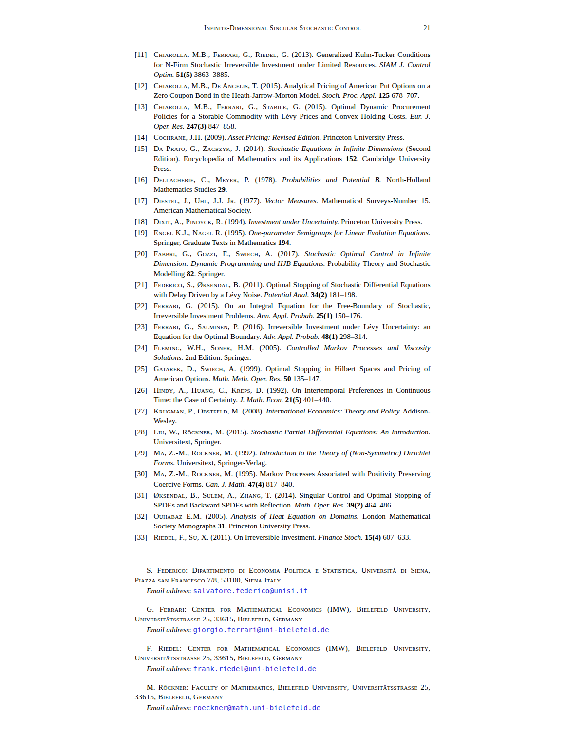Infinite-Dimensional Singular Stochastic Control 21
[11] Chiarolla, M.B., Ferrari, G., Riedel, G. (2013). Generalized Kuhn-Tucker Conditions for N-Firm Stochastic Irreversible Investment under Limited Resources. SIAM J. Control Optim. 51(5) 3863–3885.
[12] Chiarolla, M.B., De Angelis, T. (2015). Analytical Pricing of American Put Options on a Zero Coupon Bond in the Heath-Jarrow-Morton Model. Stoch. Proc. Appl. 125 678–707.
[13] Chiarolla, M.B., Ferrari, G., Stabile, G. (2015). Optimal Dynamic Procurement Policies for a Storable Commodity with Lévy Prices and Convex Holding Costs. Eur. J. Oper. Res. 247(3) 847–858.
[14] Cochrane, J.H. (2009). Asset Pricing: Revised Edition. Princeton University Press.
[15] Da Prato, G., Zacbzyk, J. (2014). Stochastic Equations in Infinite Dimensions (Second Edition). Encyclopedia of Mathematics and its Applications 152. Cambridge University Press.
[16] Dellacherie, C., Meyer, P. (1978). Probabilities and Potential B. North-Holland Mathematics Studies 29.
[17] Diestel, J., Uhl, J.J. Jr. (1977). Vector Measures. Mathematical Surveys-Number 15. American Mathematical Society.
[18] Dixit, A., Pindyck, R. (1994). Investment under Uncertainty. Princeton University Press.
[19] Engel K.J., Nagel R. (1995). One-parameter Semigroups for Linear Evolution Equations. Springer, Graduate Texts in Mathematics 194.
[20] Fabbri, G., Gozzi, F., Swiech, A. (2017). Stochastic Optimal Control in Infinite Dimension: Dynamic Programming and HJB Equations. Probability Theory and Stochastic Modelling 82. Springer.
[21] Federico, S., Øksendal, B. (2011). Optimal Stopping of Stochastic Differential Equations with Delay Driven by a Lévy Noise. Potential Anal. 34(2) 181–198.
[22] Ferrari, G. (2015). On an Integral Equation for the Free-Boundary of Stochastic, Irreversible Investment Problems. Ann. Appl. Probab. 25(1) 150–176.
[23] Ferrari, G., Salminen, P. (2016). Irreversible Investment under Lévy Uncertainty: an Equation for the Optimal Boundary. Adv. Appl. Probab. 48(1) 298–314.
[24] Fleming, W.H., Soner, H.M. (2005). Controlled Markov Processes and Viscosity Solutions. 2nd Edition. Springer.
[25] Gatarek, D., Swiech, A. (1999). Optimal Stopping in Hilbert Spaces and Pricing of American Options. Math. Meth. Oper. Res. 50 135–147.
[26] Hindy, A., Huang, C., Kreps, D. (1992). On Intertemporal Preferences in Continuous Time: the Case of Certainty. J. Math. Econ. 21(5) 401–440.
[27] Krugman, P., Obstfeld, M. (2008). International Economics: Theory and Policy. Addison-Wesley.
[28] Liu, W., Röckner, M. (2015). Stochastic Partial Differential Equations: An Introduction. Universitext, Springer.
[29] Ma, Z.-M., Röckner, M. (1992). Introduction to the Theory of (Non-Symmetric) Dirichlet Forms. Universitext, Springer-Verlag.
[30] Ma, Z.-M., Röckner, M. (1995). Markov Processes Associated with Positivity Preserving Coercive Forms. Can. J. Math. 47(4) 817–840.
[31] Øksendal, B., Sulem, A., Zhang, T. (2014). Singular Control and Optimal Stopping of SPDEs and Backward SPDEs with Reflection. Math. Oper. Res. 39(2) 464–486.
[32] Ouhabaz E.M. (2005). Analysis of Heat Equation on Domains. London Mathematical Society Monographs 31. Princeton University Press.
[33] Riedel, F., Su, X. (2011). On Irreversible Investment. Finance Stoch. 15(4) 607–633.
S. Federico: Dipartimento di Economia Politica e Statistica, Università di Siena, Piazza san Francesco 7/8, 53100, Siena Italy
Email address: salvatore.federico@unisi.it
G. Ferrari: Center for Mathematical Economics (IMW), Bielefeld University, Universitätsstrasse 25, 33615, Bielefeld, Germany
Email address: giorgio.ferrari@uni-bielefeld.de
F. Riedel: Center for Mathematical Economics (IMW), Bielefeld University, Universitätsstrasse 25, 33615, Bielefeld, Germany
Email address: frank.riedel@uni-bielefeld.de
M. Röckner: Faculty of Mathematics, Bielefeld University, Universitätsstrasse 25, 33615, Bielefeld, Germany
Email address: roeckner@math.uni-bielefeld.de